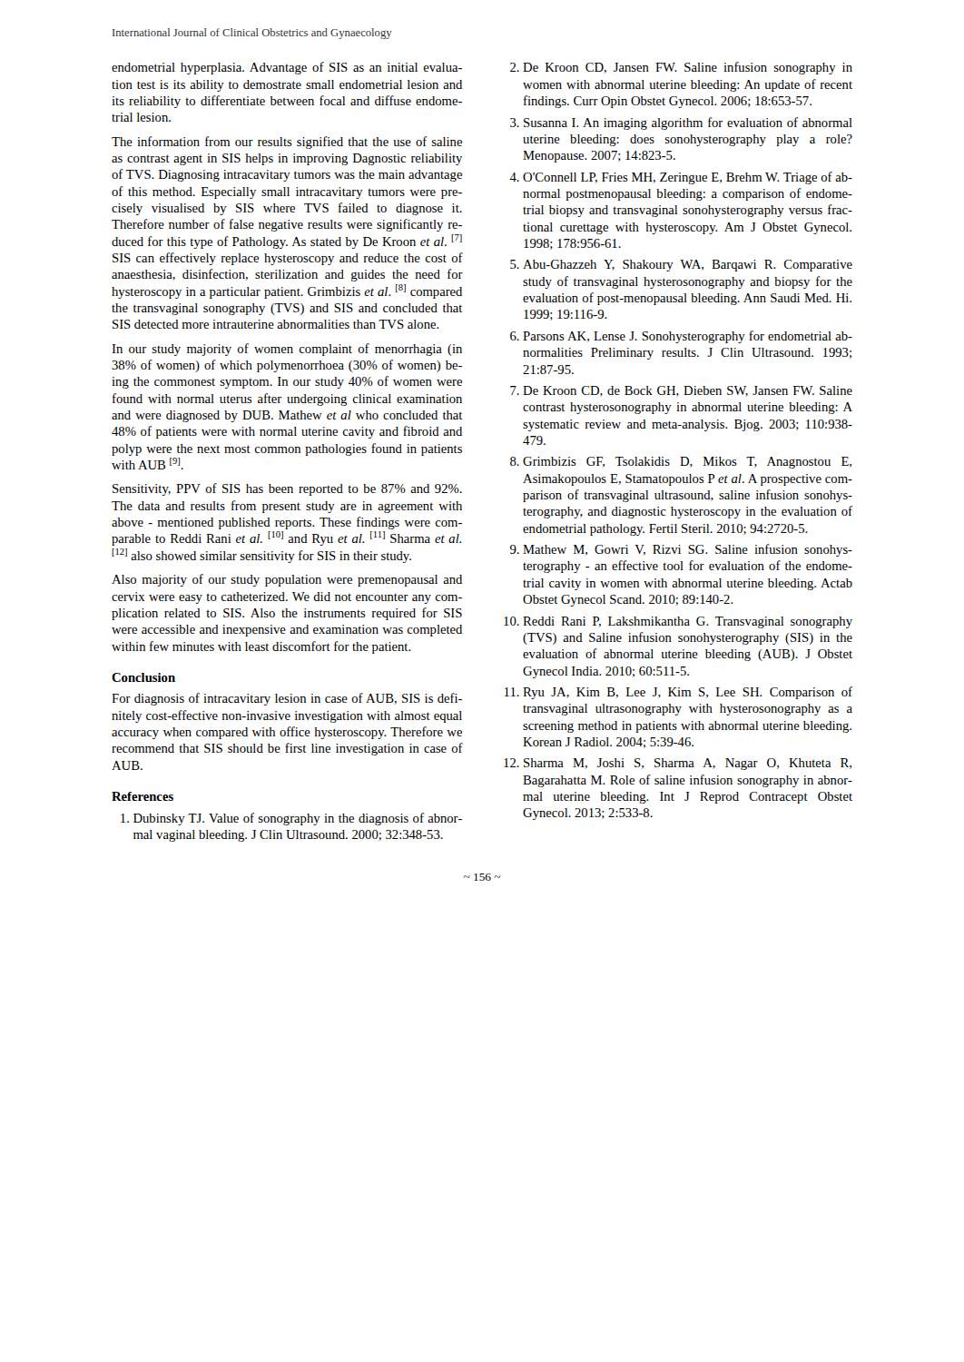International Journal of Clinical Obstetrics and Gynaecology
endometrial hyperplasia. Advantage of SIS as an initial evaluation test is its ability to demostrate small endometrial lesion and its reliability to differentiate between focal and diffuse endometrial lesion.
The information from our results signified that the use of saline as contrast agent in SIS helps in improving Dagnostic reliability of TVS. Diagnosing intracavitary tumors was the main advantage of this method. Especially small intracavitary tumors were precisely visualised by SIS where TVS failed to diagnose it. Therefore number of false negative results were significantly reduced for this type of Pathology. As stated by De Kroon et al. [7] SIS can effectively replace hysteroscopy and reduce the cost of anaesthesia, disinfection, sterilization and guides the need for hysteroscopy in a particular patient. Grimbizis et al. [8] compared the transvaginal sonography (TVS) and SIS and concluded that SIS detected more intrauterine abnormalities than TVS alone.
In our study majority of women complaint of menorrhagia (in 38% of women) of which polymenorrhoea (30% of women) being the commonest symptom. In our study 40% of women were found with normal uterus after undergoing clinical examination and were diagnosed by DUB. Mathew et al who concluded that 48% of patients were with normal uterine cavity and fibroid and polyp were the next most common pathologies found in patients with AUB [9].
Sensitivity, PPV of SIS has been reported to be 87% and 92%. The data and results from present study are in agreement with above - mentioned published reports. These findings were comparable to Reddi Rani et al. [10] and Ryu et al. [11] Sharma et al. [12] also showed similar sensitivity for SIS in their study.
Also majority of our study population were premenopausal and cervix were easy to catheterized. We did not encounter any complication related to SIS. Also the instruments required for SIS were accessible and inexpensive and examination was completed within few minutes with least discomfort for the patient.
Conclusion
For diagnosis of intracavitary lesion in case of AUB, SIS is definitely cost-effective non-invasive investigation with almost equal accuracy when compared with office hysteroscopy. Therefore we recommend that SIS should be first line investigation in case of AUB.
References
Dubinsky TJ. Value of sonography in the diagnosis of abnormal vaginal bleeding. J Clin Ultrasound. 2000; 32:348-53.
De Kroon CD, Jansen FW. Saline infusion sonography in women with abnormal uterine bleeding: An update of recent findings. Curr Opin Obstet Gynecol. 2006; 18:653-57.
Susanna I. An imaging algorithm for evaluation of abnormal uterine bleeding: does sonohysterography play a role? Menopause. 2007; 14:823-5.
O'Connell LP, Fries MH, Zeringue E, Brehm W. Triage of abnormal postmenopausal bleeding: a comparison of endometrial biopsy and transvaginal sonohysterography versus fractional curettage with hysteroscopy. Am J Obstet Gynecol. 1998; 178:956-61.
Abu-Ghazzeh Y, Shakoury WA, Barqawi R. Comparative study of transvaginal hysterosonography and biopsy for the evaluation of post-menopausal bleeding. Ann Saudi Med. Hi. 1999; 19:116-9.
Parsons AK, Lense J. Sonohysterography for endometrial abnormalities Preliminary results. J Clin Ultrasound. 1993; 21:87-95.
De Kroon CD, de Bock GH, Dieben SW, Jansen FW. Saline contrast hysterosonography in abnormal uterine bleeding: A systematic review and meta-analysis. Bjog. 2003; 110:938-479.
Grimbizis GF, Tsolakidis D, Mikos T, Anagnostou E, Asimakopoulos E, Stamatopoulos P et al. A prospective comparison of transvaginal ultrasound, saline infusion sonohysterography, and diagnostic hysteroscopy in the evaluation of endometrial pathology. Fertil Steril. 2010; 94:2720-5.
Mathew M, Gowri V, Rizvi SG. Saline infusion sonohysterography - an effective tool for evaluation of the endometrial cavity in women with abnormal uterine bleeding. Actab Obstet Gynecol Scand. 2010; 89:140-2.
Reddi Rani P, Lakshmikantha G. Transvaginal sonography (TVS) and Saline infusion sonohysterography (SIS) in the evaluation of abnormal uterine bleeding (AUB). J Obstet Gynecol India. 2010; 60:511-5.
Ryu JA, Kim B, Lee J, Kim S, Lee SH. Comparison of transvaginal ultrasonography with hysterosonography as a screening method in patients with abnormal uterine bleeding. Korean J Radiol. 2004; 5:39-46.
Sharma M, Joshi S, Sharma A, Nagar O, Khuteta R, Bagarahatta M. Role of saline infusion sonography in abnormal uterine bleeding. Int J Reprod Contracept Obstet Gynecol. 2013; 2:533-8.
~ 156 ~